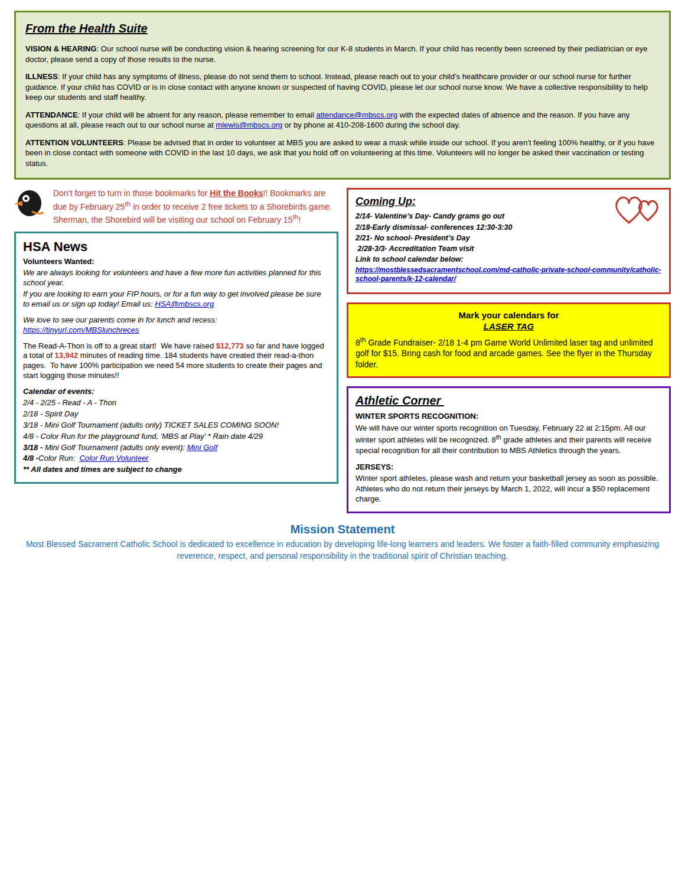From the Health Suite
VISION & HEARING: Our school nurse will be conducting vision & hearing screening for our K-8 students in March. If your child has recently been screened by their pediatrician or eye doctor, please send a copy of those results to the nurse.
ILLNESS: If your child has any symptoms of illness, please do not send them to school. Instead, please reach out to your child’s healthcare provider or our school nurse for further guidance. If your child has COVID or is in close contact with anyone known or suspected of having COVID, please let our school nurse know. We have a collective responsibility to help keep our students and staff healthy.
ATTENDANCE: If your child will be absent for any reason, please remember to email attendance@mbscs.org with the expected dates of absence and the reason. If you have any questions at all, please reach out to our school nurse at mlewis@mbscs.org or by phone at 410-208-1600 during the school day.
ATTENTION VOLUNTEERS: Please be advised that in order to volunteer at MBS you are asked to wear a mask while inside our school. If you aren’t feeling 100% healthy, or if you have been in close contact with someone with COVID in the last 10 days, we ask that you hold off on volunteering at this time. Volunteers will no longer be asked their vaccination or testing status.
Don’t forget to turn in those bookmarks for Hit the Books!! Bookmarks are due by February 25th in order to receive 2 free tickets to a Shorebirds game. Sherman, the Shorebird will be visiting our school on February 15th!
HSA News
Volunteers Wanted:
We are always looking for volunteers and have a few more fun activities planned for this school year.
If you are looking to earn your FIP hours, or for a fun way to get involved please be sure to email us or sign up today! Email us: HSA@mbscs.org
We love to see our parents come in for lunch and recess: https://tinyurl.com/MBSlunchreces
The Read-A-Thon is off to a great start! We have raised $12,773 so far and have logged a total of 13,942 minutes of reading time. 184 students have created their read-a-thon pages. To have 100% participation we need 54 more students to create their pages and start logging those minutes!!
Calendar of events:
2/4 - 2/25 - Read - A - Thon
2/18 - Spirit Day
3/18 - Mini Golf Tournament (adults only) TICKET SALES COMING SOON!
4/8 - Color Run for the playground fund, 'MBS at Play' * Rain date 4/29
3/18 - Mini Golf Tournament (adults only event): Mini Golf
4/8 -Color Run: Color Run Volunteer
** All dates and times are subject to change
Coming Up:
2/14- Valentine’s Day- Candy grams go out
2/18-Early dismissal- conferences 12:30-3:30
2/21- No school- President’s Day
2/28-3/3- Accreditation Team visit
Link to school calendar below:
https://mostblessedsacramentschool.com/md-catholic-private-school-community/catholic-school-parents/k-12-calendar/
Mark your calendars for
LASER TAG
8th Grade Fundraiser- 2/18 1-4 pm Game World Unlimited laser tag and unlimited golf for $15. Bring cash for food and arcade games. See the flyer in the Thursday folder.
Athletic Corner
WINTER SPORTS RECOGNITION:
We will have our winter sports recognition on Tuesday, February 22 at 2:15pm. All our winter sport athletes will be recognized. 8th grade athletes and their parents will receive special recognition for all their contribution to MBS Athletics through the years.
JERSEYS:
Winter sport athletes, please wash and return your basketball jersey as soon as possible. Athletes who do not return their jerseys by March 1, 2022, will incur a $50 replacement charge.
Mission Statement
Most Blessed Sacrament Catholic School is dedicated to excellence in education by developing life-long learners and leaders. We foster a faith-filled community emphasizing reverence, respect, and personal responsibility in the traditional spirit of Christian teaching.